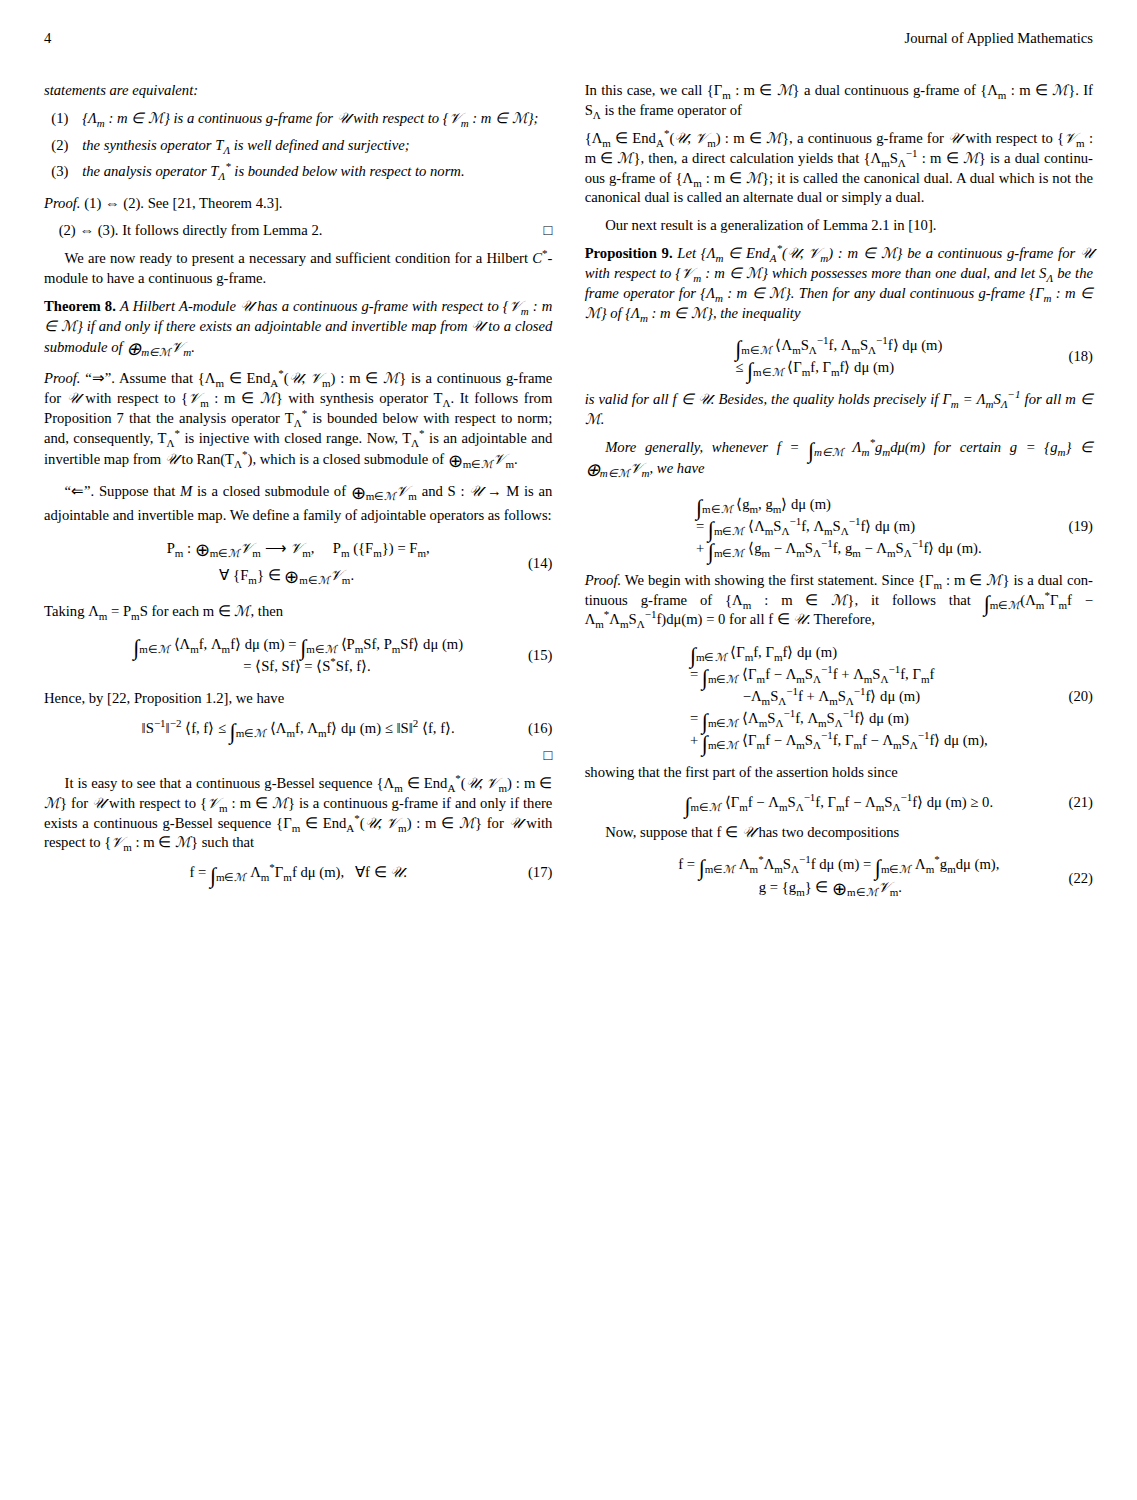4 Journal of Applied Mathematics
statements are equivalent:
{Λm : m ∈ ℳ} is a continuous g-frame for 𝒰 with respect to {𝒱m : m ∈ ℳ};
the synthesis operator TΛ is well defined and surjective;
the analysis operator TΛ* is bounded below with respect to norm.
Proof. (1) ⇔ (2). See [21, Theorem 4.3].
(2) ⇔ (3). It follows directly from Lemma 2. □
We are now ready to present a necessary and sufficient condition for a Hilbert C*-module to have a continuous g-frame.
Theorem 8. A Hilbert A-module 𝒰 has a continuous g-frame with respect to {𝒱m : m ∈ ℳ} if and only if there exists an adjointable and invertible map from 𝒰 to a closed submodule of ⊕m∈ℳ𝒱m.
Proof. “⇒”. Assume that {Λm ∈ EndA*(𝒰, 𝒱m) : m ∈ ℳ} is a continuous g-frame for 𝒰 with respect to {𝒱m : m ∈ ℳ} with synthesis operator TΛ. It follows from Proposition 7 that the analysis operator TΛ* is bounded below with respect to norm; and, consequently, TΛ* is injective with closed range. Now, TΛ* is an adjointable and invertible map from 𝒰 to Ran(TΛ*), which is a closed submodule of ⊕m∈ℳ𝒱m.
“⇐”. Suppose that M is a closed submodule of ⊕m∈ℳ𝒱m and S : 𝒰 → M is an adjointable and invertible map. We define a family of adjointable operators as follows:
Pm : ⊕m∈ℳ𝒱m ⟶ 𝒱m, Pm ({Fm}) = Fm,
∀ {Fm} ∈ ⊕m∈ℳ𝒱m.
(14)
Taking Λm = PmS for each m ∈ ℳ, then
∫m∈ℳ ⟨Λmf, Λmf⟩ dμ (m) = ∫m∈ℳ ⟨PmSf, PmSf⟩ dμ (m)
= ⟨Sf, Sf⟩ = ⟨S*Sf, f⟩.
(15)
Hence, by [22, Proposition 1.2], we have
‖S−1‖−2 ⟨f, f⟩ ≤ ∫m∈ℳ ⟨Λmf, Λmf⟩ dμ (m) ≤ ‖S‖2 ⟨f, f⟩. (16)
□
It is easy to see that a continuous g-Bessel sequence {Λm ∈ EndA*(𝒰, 𝒱m) : m ∈ ℳ} for 𝒰 with respect to {𝒱m : m ∈ ℳ} is a continuous g-frame if and only if there exists a continuous g-Bessel sequence {Γm ∈ EndA*(𝒰, 𝒱m) : m ∈ ℳ} for 𝒰 with respect to {𝒱m : m ∈ ℳ} such that
f = ∫m∈ℳ Λm*Γmf dμ (m), ∀f ∈ 𝒰. (17)
In this case, we call {Γm : m ∈ ℳ} a dual continuous g-frame of {Λm : m ∈ ℳ}. If SΛ is the frame operator of
{Λm ∈ EndA*(𝒰, 𝒱m) : m ∈ ℳ}, a continuous g-frame for 𝒰 with respect to {𝒱m : m ∈ ℳ}, then, a direct calculation yields that {ΛmSΛ−1 : m ∈ ℳ} is a dual continuous g-frame of {Λm : m ∈ ℳ}; it is called the canonical dual. A dual which is not the canonical dual is called an alternate dual or simply a dual.
Our next result is a generalization of Lemma 2.1 in [10].
Proposition 9. Let {Λm ∈ EndA*(𝒰, 𝒱m) : m ∈ ℳ} be a continuous g-frame for 𝒰 with respect to {𝒱m : m ∈ ℳ} which possesses more than one dual, and let SΛ be the frame operator for {Λm : m ∈ ℳ}. Then for any dual continuous g-frame {Γm : m ∈ ℳ} of {Λm : m ∈ ℳ}, the inequality
∫m∈ℳ ⟨ΛmSΛ−1f, ΛmSΛ−1f⟩ dμ (m)
≤ ∫m∈ℳ ⟨Γmf, Γmf⟩ dμ (m)
(18)
is valid for all f ∈ 𝒰. Besides, the quality holds precisely if Γm = ΛmSΛ−1 for all m ∈ ℳ.
More generally, whenever f = ∫m∈ℳ Λm*gmdμ(m) for certain g = {gm} ∈ ⊕m∈ℳ𝒱m, we have
∫m∈ℳ ⟨gm, gm⟩ dμ (m)
= ∫m∈ℳ ⟨ΛmSΛ−1f, ΛmSΛ−1f⟩ dμ (m)
+ ∫m∈ℳ ⟨gm − ΛmSΛ−1f, gm − ΛmSΛ−1f⟩ dμ (m).
(19)
Proof. We begin with showing the first statement. Since {Γm : m ∈ ℳ} is a dual continuous g-frame of {Λm : m ∈ ℳ}, it follows that ∫m∈ℳ(Λm*Γmf − Λm*ΛmSΛ−1f)dμ(m) = 0 for all f ∈ 𝒰. Therefore,
∫m∈ℳ ⟨Γmf, Γmf⟩ dμ (m)
= ∫m∈ℳ ⟨Γmf − ΛmSΛ−1f + ΛmSΛ−1f, Γmf
−ΛmSΛ−1f + ΛmSΛ−1f⟩ dμ (m)
= ∫m∈ℳ ⟨ΛmSΛ−1f, ΛmSΛ−1f⟩ dμ (m)
+ ∫m∈ℳ ⟨Γmf − ΛmSΛ−1f, Γmf − ΛmSΛ−1f⟩ dμ (m),
(20)
showing that the first part of the assertion holds since
∫m∈ℳ ⟨Γmf − ΛmSΛ−1f, Γmf − ΛmSΛ−1f⟩ dμ (m) ≥ 0. (21)
Now, suppose that f ∈ 𝒰 has two decompositions
f = ∫m∈ℳ Λm*ΛmSΛ−1f dμ (m) = ∫m∈ℳ Λm*gmdμ (m),
g = {gm} ∈ ⊕m∈ℳ𝒱m.
(22)